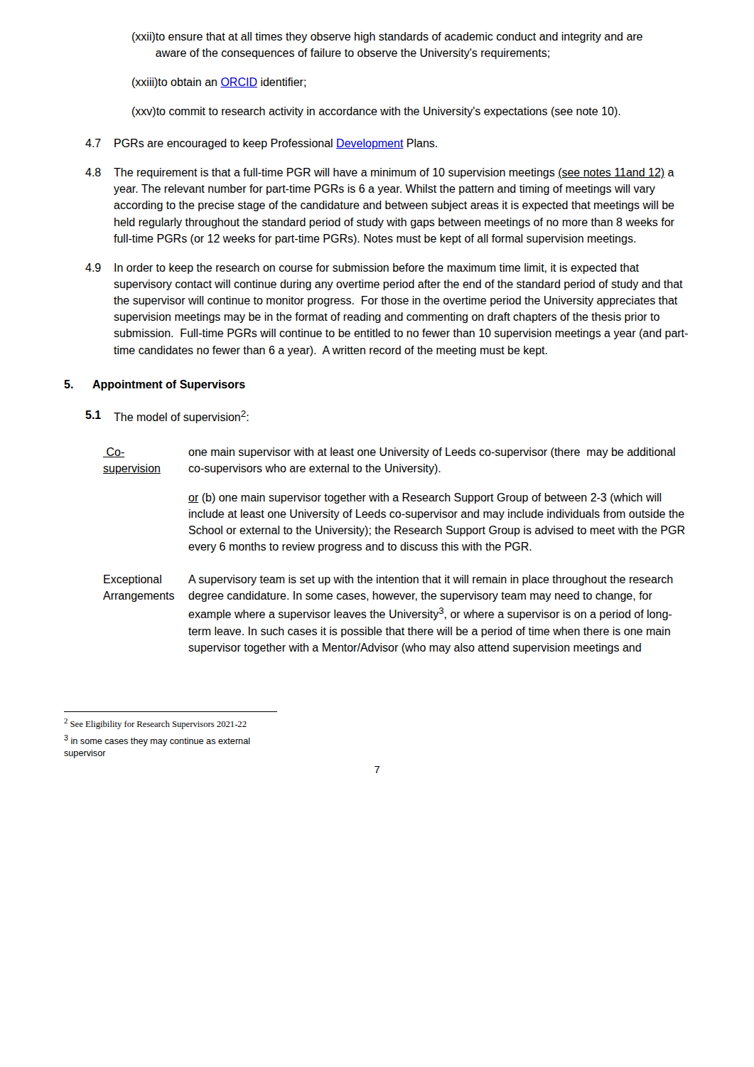(xxii) to ensure that at all times they observe high standards of academic conduct and integrity and are aware of the consequences of failure to observe the University's requirements;
(xxiii) to obtain an ORCID identifier;
(xxv) to commit to research activity in accordance with the University's expectations (see note 10).
4.7 PGRs are encouraged to keep Professional Development Plans.
4.8 The requirement is that a full-time PGR will have a minimum of 10 supervision meetings (see notes 11and 12) a year. The relevant number for part-time PGRs is 6 a year. Whilst the pattern and timing of meetings will vary according to the precise stage of the candidature and between subject areas it is expected that meetings will be held regularly throughout the standard period of study with gaps between meetings of no more than 8 weeks for full-time PGRs (or 12 weeks for part-time PGRs). Notes must be kept of all formal supervision meetings.
4.9 In order to keep the research on course for submission before the maximum time limit, it is expected that supervisory contact will continue during any overtime period after the end of the standard period of study and that the supervisor will continue to monitor progress. For those in the overtime period the University appreciates that supervision meetings may be in the format of reading and commenting on draft chapters of the thesis prior to submission. Full-time PGRs will continue to be entitled to no fewer than 10 supervision meetings a year (and part-time candidates no fewer than 6 a year). A written record of the meeting must be kept.
5. Appointment of Supervisors
5.1 The model of supervision2:
| Co-supervision | one main supervisor with at least one University of Leeds co-supervisor (there may be additional co-supervisors who are external to the University). or (b) one main supervisor together with a Research Support Group of between 2-3 (which will include at least one University of Leeds co-supervisor and may include individuals from outside the School or external to the University); the Research Support Group is advised to meet with the PGR every 6 months to review progress and to discuss this with the PGR. |
| Exceptional Arrangements | A supervisory team is set up with the intention that it will remain in place throughout the research degree candidature. In some cases, however, the supervisory team may need to change, for example where a supervisor leaves the University 3 , or where a supervisor is on a period of long-term leave. In such cases it is possible that there will be a period of time when there is one main supervisor together with a Mentor/Advisor (who may also attend supervision meetings and |
2 See Eligibility for Research Supervisors 2021-22
3 in some cases they may continue as external supervisor
7